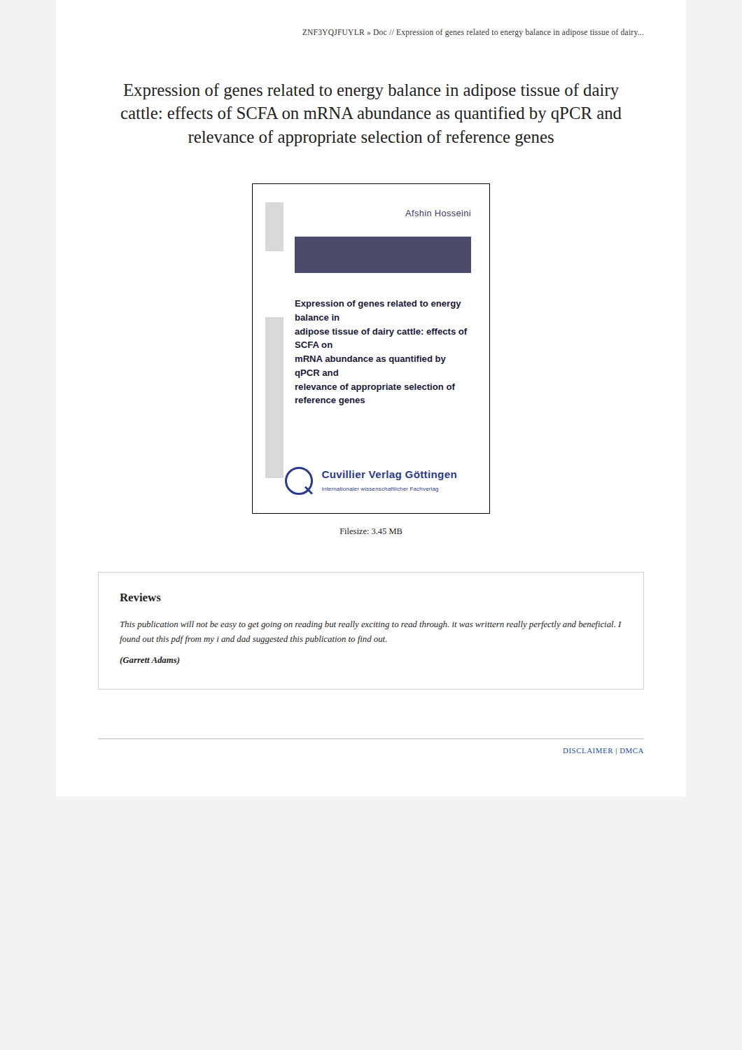ZNF3YQJFUYLR » Doc // Expression of genes related to energy balance in adipose tissue of dairy...
Expression of genes related to energy balance in adipose tissue of dairy cattle: effects of SCFA on mRNA abundance as quantified by qPCR and relevance of appropriate selection of reference genes
Afshin Hosseini
Expression of genes related to energy balance in
adipose tissue of dairy cattle: effects of SCFA on
mRNA abundance as quantified by qPCR and
relevance of appropriate selection of reference genes
Cuvillier Verlag Göttingen
Internationaler wissenschaftlicher Fachverlag
Filesize: 3.45 MB
Reviews
This publication will not be easy to get going on reading but really exciting to read through. it was writtern really perfectly and beneficial. I found out this pdf from my i and dad suggested this publication to find out.
(Garrett Adams)
DISCLAIMER | DMCA